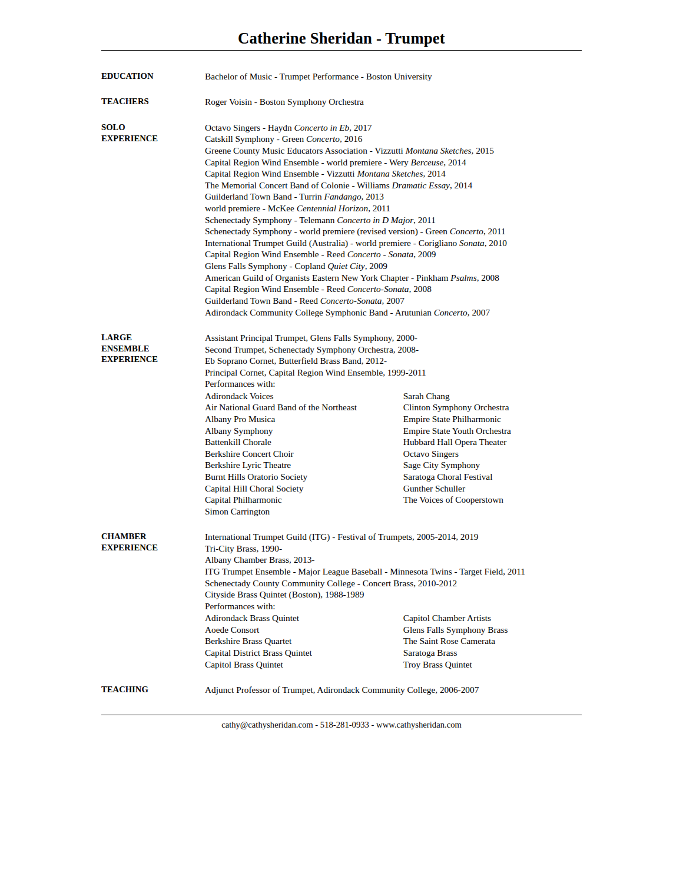Catherine Sheridan - Trumpet
Education
Bachelor of Music - Trumpet Performance - Boston University
Teachers
Roger Voisin - Boston Symphony Orchestra
Solo Experience
Octavo Singers - Haydn Concerto in Eb, 2017
Catskill Symphony - Green Concerto, 2016
Greene County Music Educators Association - Vizzutti Montana Sketches, 2015
Capital Region Wind Ensemble - world premiere - Wery Berceuse, 2014
Capital Region Wind Ensemble - Vizzutti Montana Sketches, 2014
The Memorial Concert Band of Colonie - Williams Dramatic Essay, 2014
Guilderland Town Band - Turrin Fandango, 2013
world premiere - McKee Centennial Horizon, 2011
Schenectady Symphony - Telemann Concerto in D Major, 2011
Schenectady Symphony - world premiere (revised version) - Green Concerto, 2011
International Trumpet Guild (Australia) - world premiere - Corigliano Sonata, 2010
Capital Region Wind Ensemble - Reed Concerto - Sonata, 2009
Glens Falls Symphony - Copland Quiet City, 2009
American Guild of Organists Eastern New York Chapter - Pinkham Psalms, 2008
Capital Region Wind Ensemble - Reed Concerto-Sonata, 2008
Guilderland Town Band - Reed Concerto-Sonata, 2007
Adirondack Community College Symphonic Band - Arutunian Concerto, 2007
Large Ensemble Experience
Assistant Principal Trumpet, Glens Falls Symphony, 2000-
Second Trumpet, Schenectady Symphony Orchestra, 2008-
Eb Soprano Cornet, Butterfield Brass Band, 2012-
Principal Cornet, Capital Region Wind Ensemble, 1999-2011
Performances with:
Adirondack Voices
Air National Guard Band of the Northeast
Albany Pro Musica
Albany Symphony
Battenkill Chorale
Berkshire Concert Choir
Berkshire Lyric Theatre
Burnt Hills Oratorio Society
Capital Hill Choral Society
Capital Philharmonic
Simon Carrington
Sarah Chang
Clinton Symphony Orchestra
Empire State Philharmonic
Empire State Youth Orchestra
Hubbard Hall Opera Theater
Octavo Singers
Sage City Symphony
Saratoga Choral Festival
Gunther Schuller
The Voices of Cooperstown
Chamber Experience
International Trumpet Guild (ITG) - Festival of Trumpets, 2005-2014, 2019
Tri-City Brass, 1990-
Albany Chamber Brass, 2013-
ITG Trumpet Ensemble - Major League Baseball - Minnesota Twins - Target Field, 2011
Schenectady County Community College - Concert Brass, 2010-2012
Cityside Brass Quintet (Boston), 1988-1989
Performances with:
Adirondack Brass Quintet
Aoede Consort
Berkshire Brass Quartet
Capital District Brass Quintet
Capitol Brass Quintet
Capitol Chamber Artists
Glens Falls Symphony Brass
The Saint Rose Camerata
Saratoga Brass
Troy Brass Quintet
Teaching
Adjunct Professor of Trumpet, Adirondack Community College, 2006-2007
cathy@cathysheridan.com - 518-281-0933 - www.cathysheridan.com